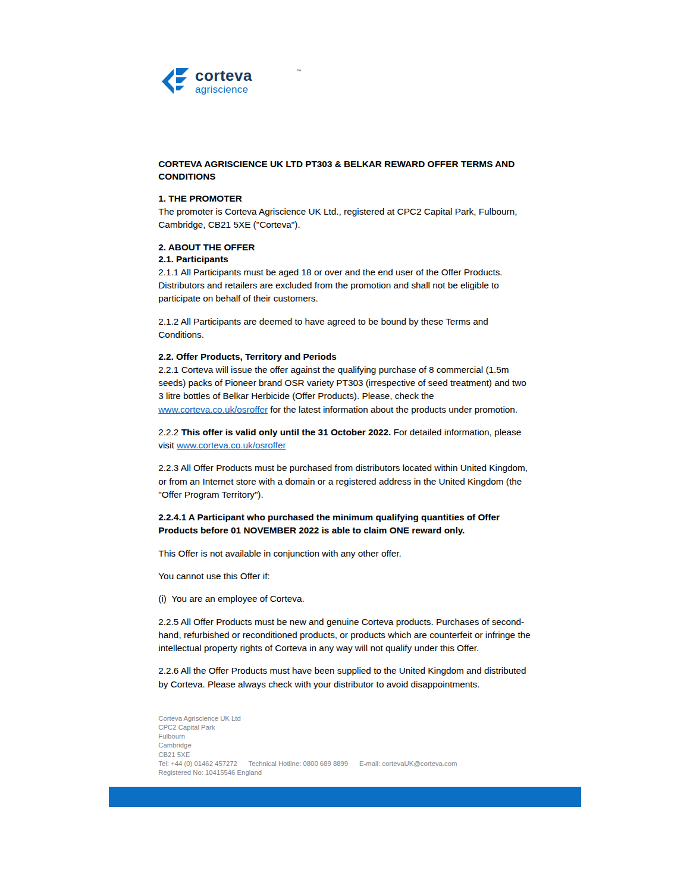corteva ™ agriscience
CORTEVA AGRISCIENCE UK LTD PT303 & BELKAR REWARD OFFER TERMS AND CONDITIONS
1. THE PROMOTER
The promoter is Corteva Agriscience UK Ltd., registered at CPC2 Capital Park, Fulbourn, Cambridge, CB21 5XE ("Corteva").
2. ABOUT THE OFFER
2.1. Participants
2.1.1 All Participants must be aged 18 or over and the end user of the Offer Products.
Distributors and retailers are excluded from the promotion and shall not be eligible to participate on behalf of their customers.
2.1.2 All Participants are deemed to have agreed to be bound by these Terms and Conditions.
2.2. Offer Products, Territory and Periods
2.2.1 Corteva will issue the offer against the qualifying purchase of 8 commercial (1.5m seeds) packs of Pioneer brand OSR variety PT303 (irrespective of seed treatment) and two 3 litre bottles of Belkar Herbicide (Offer Products). Please, check the www.corteva.co.uk/osroffer for the latest information about the products under promotion.
2.2.2 This offer is valid only until the 31 October 2022. For detailed information, please visit www.corteva.co.uk/osroffer
2.2.3 All Offer Products must be purchased from distributors located within United Kingdom, or from an Internet store with a domain or a registered address in the United Kingdom (the "Offer Program Territory").
2.2.4.1 A Participant who purchased the minimum qualifying quantities of Offer Products before 01 NOVEMBER 2022 is able to claim ONE reward only.
This Offer is not available in conjunction with any other offer.
You cannot use this Offer if:
(i) You are an employee of Corteva.
2.2.5 All Offer Products must be new and genuine Corteva products. Purchases of second- hand, refurbished or reconditioned products, or products which are counterfeit or infringe the intellectual property rights of Corteva in any way will not qualify under this Offer.
2.2.6 All the Offer Products must have been supplied to the United Kingdom and distributed by Corteva. Please always check with your distributor to avoid disappointments.
Corteva Agriscience UK Ltd
CPC2 Capital Park
Fulbourn
Cambridge
CB21 5XE
Tel: +44 (0) 01462 457272 Technical Hotline: 0800 689 8899 E-mail: cortevaUK@corteva.com
Registered No: 10415546 England